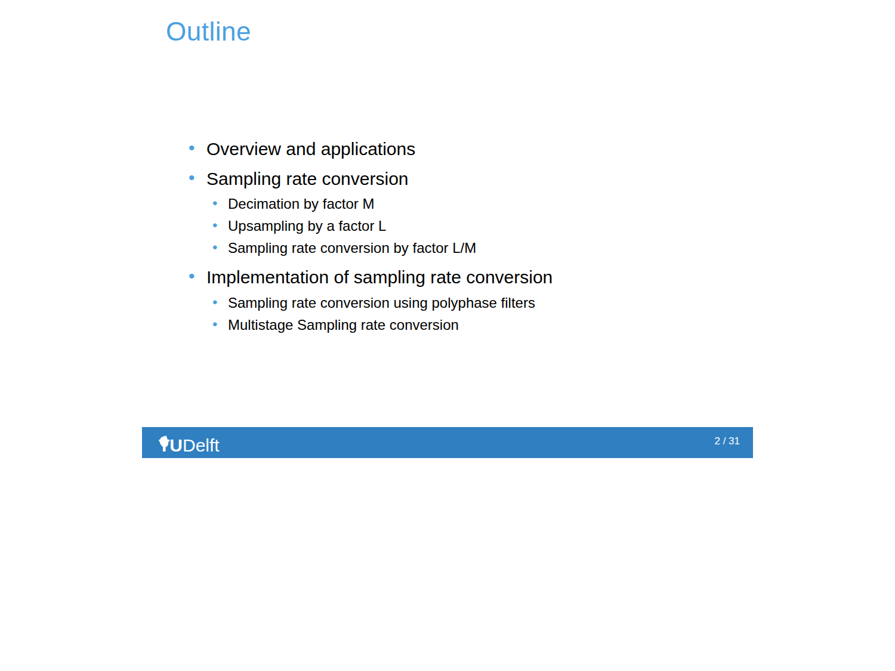Outline
Overview and applications
Sampling rate conversion
Decimation by factor M
Upsampling by a factor L
Sampling rate conversion by factor L/M
Implementation of sampling rate conversion
Sampling rate conversion using polyphase filters
Multistage Sampling rate conversion
2 / 31
TU Delft